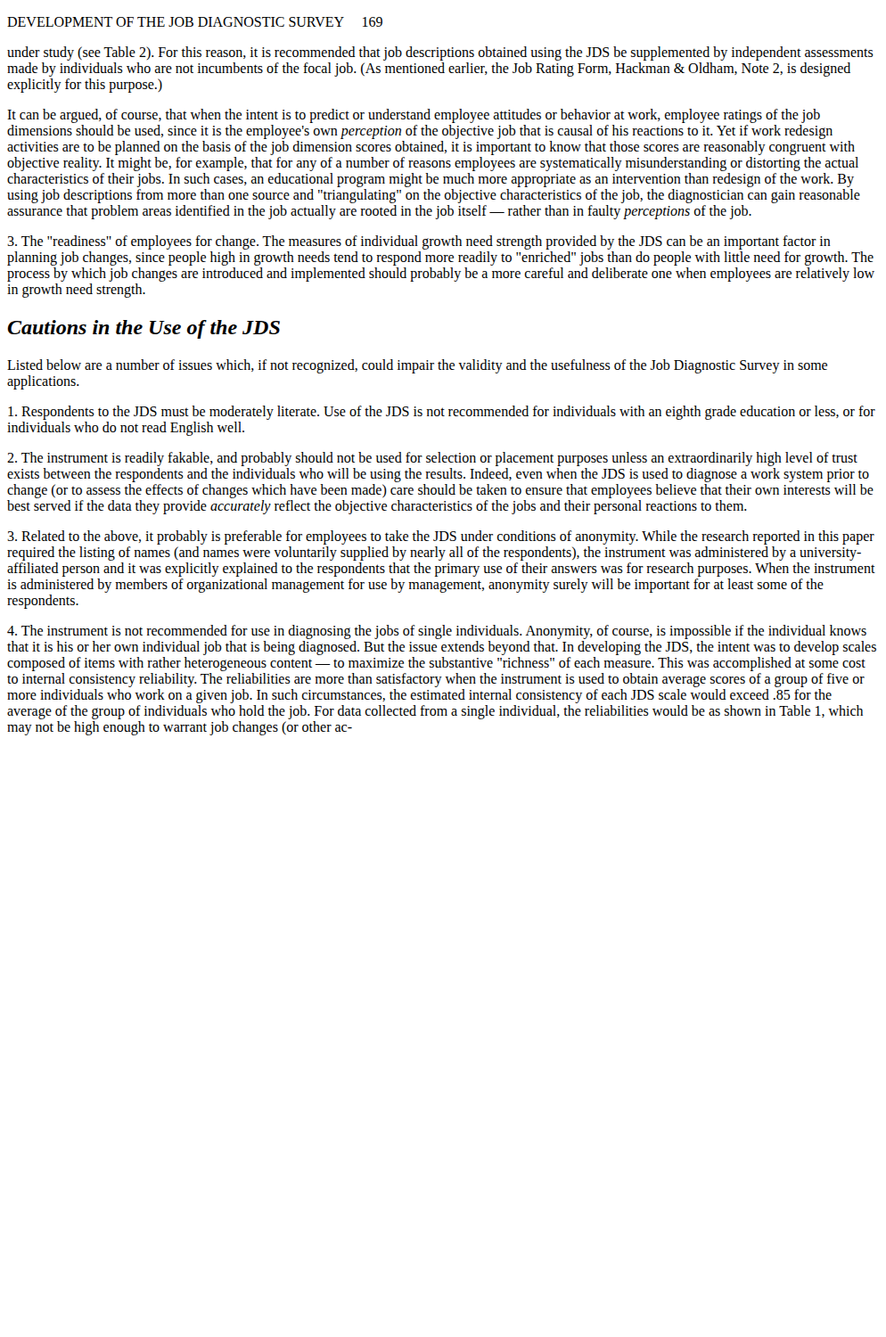DEVELOPMENT OF THE JOB DIAGNOSTIC SURVEY 169
under study (see Table 2). For this reason, it is recommended that job descriptions obtained using the JDS be supplemented by independent assessments made by individuals who are not incumbents of the focal job. (As mentioned earlier, the Job Rating Form, Hackman & Oldham, Note 2, is designed explicitly for this purpose.)
It can be argued, of course, that when the intent is to predict or understand employee attitudes or behavior at work, employee ratings of the job dimensions should be used, since it is the employee's own perception of the objective job that is causal of his reactions to it. Yet if work redesign activities are to be planned on the basis of the job dimension scores obtained, it is important to know that those scores are reasonably congruent with objective reality. It might be, for example, that for any of a number of reasons employees are systematically misunderstanding or distorting the actual characteristics of their jobs. In such cases, an educational program might be much more appropriate as an intervention than redesign of the work. By using job descriptions from more than one source and "triangulating" on the objective characteristics of the job, the diagnostician can gain reasonable assurance that problem areas identified in the job actually are rooted in the job itself — rather than in faulty perceptions of the job.
3. The "readiness" of employees for change. The measures of individual growth need strength provided by the JDS can be an important factor in planning job changes, since people high in growth needs tend to respond more readily to "enriched" jobs than do people with little need for growth. The process by which job changes are introduced and implemented should probably be a more careful and deliberate one when employees are relatively low in growth need strength.
Cautions in the Use of the JDS
Listed below are a number of issues which, if not recognized, could impair the validity and the usefulness of the Job Diagnostic Survey in some applications.
1. Respondents to the JDS must be moderately literate. Use of the JDS is not recommended for individuals with an eighth grade education or less, or for individuals who do not read English well.
2. The instrument is readily fakable, and probably should not be used for selection or placement purposes unless an extraordinarily high level of trust exists between the respondents and the individuals who will be using the results. Indeed, even when the JDS is used to diagnose a work system prior to change (or to assess the effects of changes which have been made) care should be taken to ensure that employees believe that their own interests will be best served if the data they provide accurately reflect the objective characteristics of the jobs and their personal reactions to them.
3. Related to the above, it probably is preferable for employees to take the JDS under conditions of anonymity. While the research reported in this paper required the listing of names (and names were voluntarily supplied by nearly all of the respondents), the instrument was administered by a university-affiliated person and it was explicitly explained to the respondents that the primary use of their answers was for research purposes. When the instrument is administered by members of organizational management for use by management, anonymity surely will be important for at least some of the respondents.
4. The instrument is not recommended for use in diagnosing the jobs of single individuals. Anonymity, of course, is impossible if the individual knows that it is his or her own individual job that is being diagnosed. But the issue extends beyond that. In developing the JDS, the intent was to develop scales composed of items with rather heterogeneous content — to maximize the substantive "richness" of each measure. This was accomplished at some cost to internal consistency reliability. The reliabilities are more than satisfactory when the instrument is used to obtain average scores of a group of five or more individuals who work on a given job. In such circumstances, the estimated internal consistency of each JDS scale would exceed .85 for the average of the group of individuals who hold the job. For data collected from a single individual, the reliabilities would be as shown in Table 1, which may not be high enough to warrant job changes (or other ac-